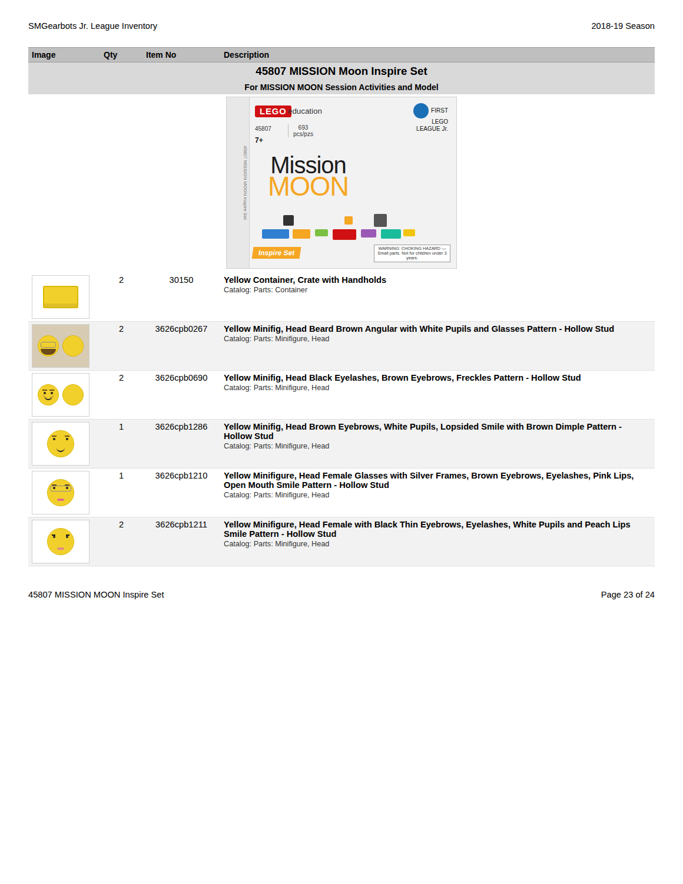SMGearbots Jr. League Inventory
2018-19 Season
| 45807 MISSION Moon Inspire Set |
| For MISSION MOON Session Activities and Model |
| 45807 MISSION MOON Inspire Set LEGO education FIRST LEGO LEAGUE Jr. 45807 693 pcs/pzs 7+ Mission MOON Inspire Set WARNING: CHOKING HAZARD — Small parts. Not for children under 3 years. |
| Image | Qty | Item No | Description |
| | 2 | 30150 | Yellow Container, Crate with Handholds Catalog: Parts: Container |
| | 2 | 3626cpb0267 | Yellow Minifig, Head Beard Brown Angular with White Pupils and Glasses Pattern - Hollow Stud Catalog: Parts: Minifigure, Head |
| | 2 | 3626cpb0690 | Yellow Minifig, Head Black Eyelashes, Brown Eyebrows, Freckles Pattern - Hollow Stud Catalog: Parts: Minifigure, Head |
| | 1 | 3626cpb1286 | Yellow Minifig, Head Brown Eyebrows, White Pupils, Lopsided Smile with Brown Dimple Pattern - Hollow Stud Catalog: Parts: Minifigure, Head |
| | 1 | 3626cpb1210 | Yellow Minifigure, Head Female Glasses with Silver Frames, Brown Eyebrows, Eyelashes, Pink Lips, Open Mouth Smile Pattern - Hollow Stud Catalog: Parts: Minifigure, Head |
| | 2 | 3626cpb1211 | Yellow Minifigure, Head Female with Black Thin Eyebrows, Eyelashes, White Pupils and Peach Lips Smile Pattern - Hollow Stud Catalog: Parts: Minifigure, Head |
45807 MISSION MOON Inspire Set
Page 23 of 24